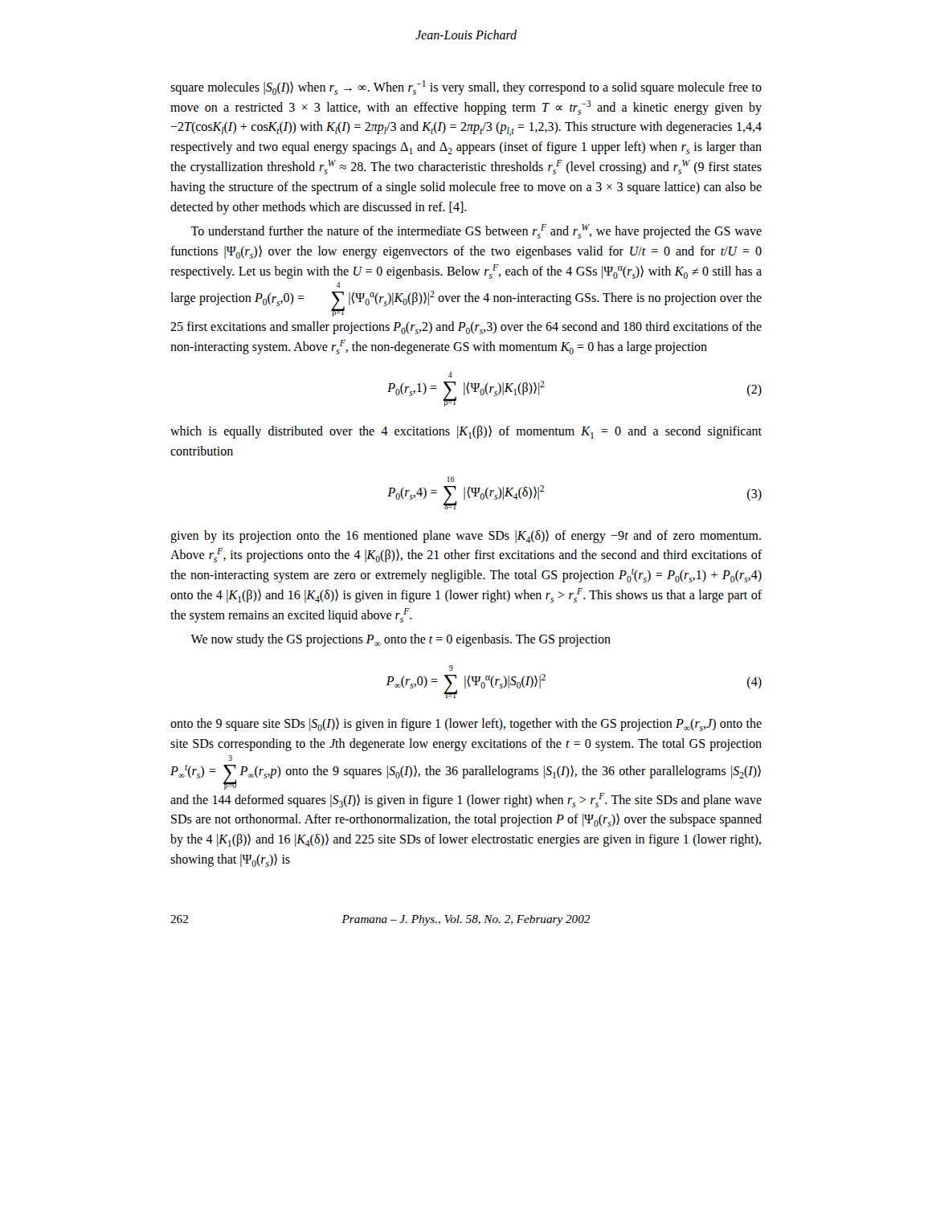Jean-Louis Pichard
square molecules |S0(I)⟩ when rs → ∞. When rs−1 is very small, they correspond to a solid square molecule free to move on a restricted 3 × 3 lattice, with an effective hopping term T ∝ trs−3 and a kinetic energy given by −2T(cosKl(I) + cosKt(I)) with Kl(I) = 2πpl/3 and Kt(I) = 2πpt/3 (pl,t = 1,2,3). This structure with degeneracies 1,4,4 respectively and two equal energy spacings Δ1 and Δ2 appears (inset of figure 1 upper left) when rs is larger than the crystallization threshold rsW ≈ 28. The two characteristic thresholds rsF (level crossing) and rsW (9 first states having the structure of the spectrum of a single solid molecule free to move on a 3 × 3 square lattice) can also be detected by other methods which are discussed in ref. [4].
To understand further the nature of the intermediate GS between rsF and rsW, we have projected the GS wave functions |Ψ0(rs)⟩ over the low energy eigenvectors of the two eigenbases valid for U/t = 0 and for t/U = 0 respectively. Let us begin with the U = 0 eigenbasis. Below rsF, each of the 4 GSs |Ψ0α(rs)⟩ with K0 ≠ 0 still has a large projection P0(rs,0) = 4∑β=1|⟨Ψ0α(rs)|K0(β)⟩|2 over the 4 non-interacting GSs. There is no projection over the 25 first excitations and smaller projections P0(rs,2) and P0(rs,3) over the 64 second and 180 third excitations of the non-interacting system. Above rsF, the non-degenerate GS with momentum K0 = 0 has a large projection
P0(rs,1) = 4∑β=1 |⟨Ψ0(rs)|K1(β)⟩|2 (2)
which is equally distributed over the 4 excitations |K1(β)⟩ of momentum K1 = 0 and a second significant contribution
P0(rs,4) = 16∑δ=1 |⟨Ψ0(rs)|K4(δ)⟩|2 (3)
given by its projection onto the 16 mentioned plane wave SDs |K4(δ)⟩ of energy −9t and of zero momentum. Above rsF, its projections onto the 4 |K0(β)⟩, the 21 other first excitations and the second and third excitations of the non-interacting system are zero or extremely negligible. The total GS projection P0t(rs) = P0(rs,1) + P0(rs,4) onto the 4 |K1(β)⟩ and 16 |K4(δ)⟩ is given in figure 1 (lower right) when rs > rsF. This shows us that a large part of the system remains an excited liquid above rsF.
We now study the GS projections P∞ onto the t = 0 eigenbasis. The GS projection
P∞(rs,0) = 9∑I=1 |⟨Ψ0α(rs)|S0(I)⟩|2 (4)
onto the 9 square site SDs |S0(I)⟩ is given in figure 1 (lower left), together with the GS projection P∞(rs,J) onto the site SDs corresponding to the Jth degenerate low energy excitations of the t = 0 system. The total GS projection P∞t(rs) = 3∑p=0 P∞(rs,p) onto the 9 squares |S0(I)⟩, the 36 parallelograms |S1(I)⟩, the 36 other parallelograms |S2(I)⟩ and the 144 deformed squares |S3(I)⟩ is given in figure 1 (lower right) when rs > rsF. The site SDs and plane wave SDs are not orthonormal. After re-orthonormalization, the total projection P of |Ψ0(rs)⟩ over the subspace spanned by the 4 |K1(β)⟩ and 16 |K4(δ)⟩ and 225 site SDs of lower electrostatic energies are given in figure 1 (lower right), showing that |Ψ0(rs)⟩ is
262 Pramana – J. Phys., Vol. 58, No. 2, February 2002